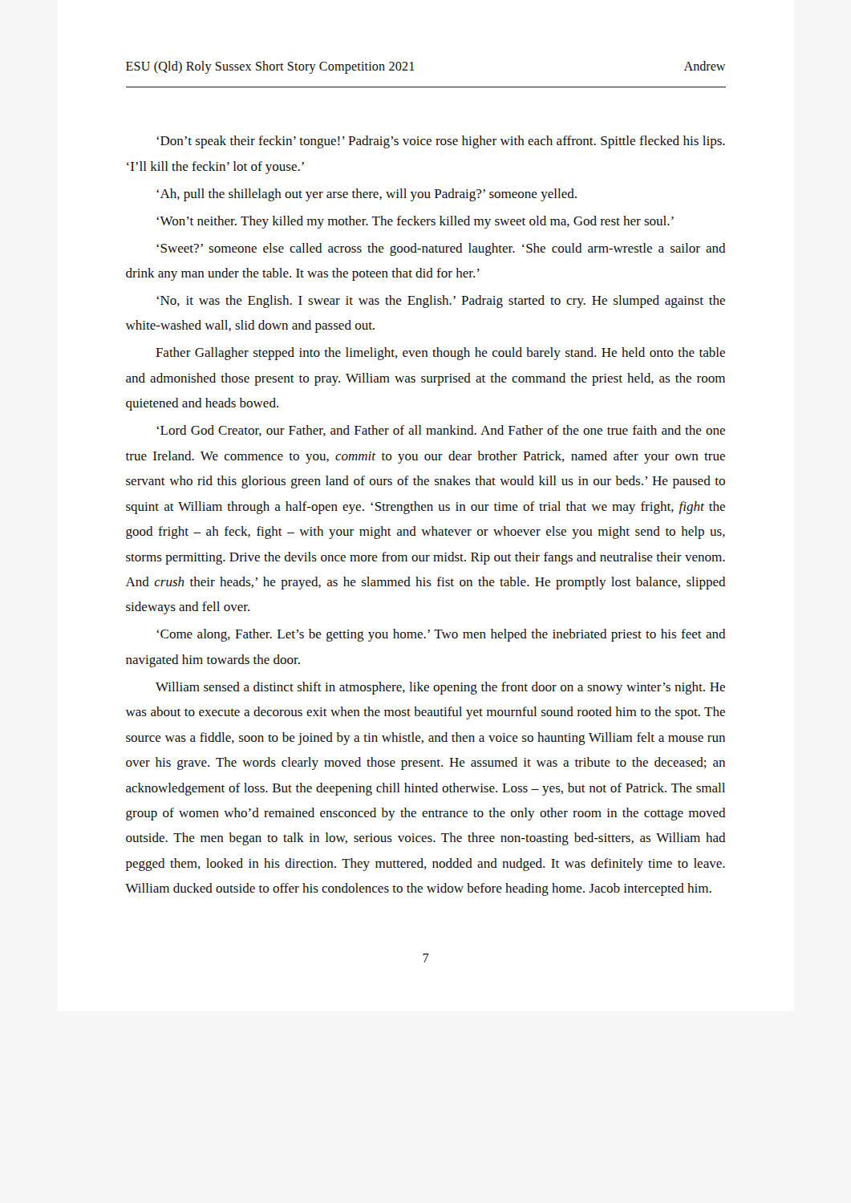ESU (Qld) Roly Sussex Short Story Competition 2021 Andrew
‘Don’t speak their feckin’ tongue!’ Padraig’s voice rose higher with each affront. Spittle flecked his lips. ‘I’ll kill the feckin’ lot of youse.’
‘Ah, pull the shillelagh out yer arse there, will you Padraig?’ someone yelled.
‘Won’t neither. They killed my mother. The feckers killed my sweet old ma, God rest her soul.’
‘Sweet?’ someone else called across the good-natured laughter. ‘She could arm-wrestle a sailor and drink any man under the table. It was the poteen that did for her.’
‘No, it was the English. I swear it was the English.’ Padraig started to cry. He slumped against the white-washed wall, slid down and passed out.
Father Gallagher stepped into the limelight, even though he could barely stand. He held onto the table and admonished those present to pray. William was surprised at the command the priest held, as the room quietened and heads bowed.
‘Lord God Creator, our Father, and Father of all mankind. And Father of the one true faith and the one true Ireland. We commence to you, commit to you our dear brother Patrick, named after your own true servant who rid this glorious green land of ours of the snakes that would kill us in our beds.’ He paused to squint at William through a half-open eye. ‘Strengthen us in our time of trial that we may fright, fight the good fright – ah feck, fight – with your might and whatever or whoever else you might send to help us, storms permitting. Drive the devils once more from our midst. Rip out their fangs and neutralise their venom. And crush their heads,’ he prayed, as he slammed his fist on the table. He promptly lost balance, slipped sideways and fell over.
‘Come along, Father. Let’s be getting you home.’ Two men helped the inebriated priest to his feet and navigated him towards the door.
William sensed a distinct shift in atmosphere, like opening the front door on a snowy winter’s night. He was about to execute a decorous exit when the most beautiful yet mournful sound rooted him to the spot. The source was a fiddle, soon to be joined by a tin whistle, and then a voice so haunting William felt a mouse run over his grave. The words clearly moved those present. He assumed it was a tribute to the deceased; an acknowledgement of loss. But the deepening chill hinted otherwise. Loss – yes, but not of Patrick. The small group of women who’d remained ensconced by the entrance to the only other room in the cottage moved outside. The men began to talk in low, serious voices. The three non-toasting bed-sitters, as William had pegged them, looked in his direction. They muttered, nodded and nudged. It was definitely time to leave. William ducked outside to offer his condolences to the widow before heading home. Jacob intercepted him.
7